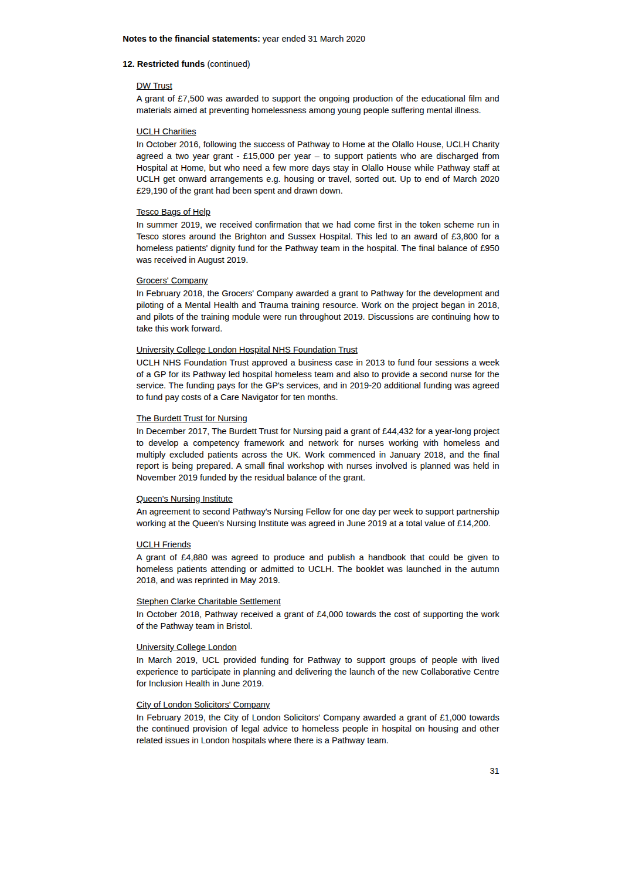Notes to the financial statements: year ended 31 March 2020
12. Restricted funds (continued)
DW Trust
A grant of £7,500 was awarded to support the ongoing production of the educational film and materials aimed at preventing homelessness among young people suffering mental illness.
UCLH Charities
In October 2016, following the success of Pathway to Home at the Olallo House, UCLH Charity agreed a two year grant - £15,000 per year – to support patients who are discharged from Hospital at Home, but who need a few more days stay in Olallo House while Pathway staff at UCLH get onward arrangements e.g. housing or travel, sorted out. Up to end of March 2020 £29,190 of the grant had been spent and drawn down.
Tesco Bags of Help
In summer 2019, we received confirmation that we had come first in the token scheme run in Tesco stores around the Brighton and Sussex Hospital. This led to an award of £3,800 for a homeless patients' dignity fund for the Pathway team in the hospital. The final balance of £950 was received in August 2019.
Grocers' Company
In February 2018, the Grocers' Company awarded a grant to Pathway for the development and piloting of a Mental Health and Trauma training resource. Work on the project began in 2018, and pilots of the training module were run throughout 2019. Discussions are continuing how to take this work forward.
University College London Hospital NHS Foundation Trust
UCLH NHS Foundation Trust approved a business case in 2013 to fund four sessions a week of a GP for its Pathway led hospital homeless team and also to provide a second nurse for the service. The funding pays for the GP's services, and in 2019-20 additional funding was agreed to fund pay costs of a Care Navigator for ten months.
The Burdett Trust for Nursing
In December 2017, The Burdett Trust for Nursing paid a grant of £44,432 for a year-long project to develop a competency framework and network for nurses working with homeless and multiply excluded patients across the UK. Work commenced in January 2018, and the final report is being prepared. A small final workshop with nurses involved is planned was held in November 2019 funded by the residual balance of the grant.
Queen's Nursing Institute
An agreement to second Pathway's Nursing Fellow for one day per week to support partnership working at the Queen's Nursing Institute was agreed in June 2019 at a total value of £14,200.
UCLH Friends
A grant of £4,880 was agreed to produce and publish a handbook that could be given to homeless patients attending or admitted to UCLH. The booklet was launched in the autumn 2018, and was reprinted in May 2019.
Stephen Clarke Charitable Settlement
In October 2018, Pathway received a grant of £4,000 towards the cost of supporting the work of the Pathway team in Bristol.
University College London
In March 2019, UCL provided funding for Pathway to support groups of people with lived experience to participate in planning and delivering the launch of the new Collaborative Centre for Inclusion Health in June 2019.
City of London Solicitors' Company
In February 2019, the City of London Solicitors' Company awarded a grant of £1,000 towards the continued provision of legal advice to homeless people in hospital on housing and other related issues in London hospitals where there is a Pathway team.
31